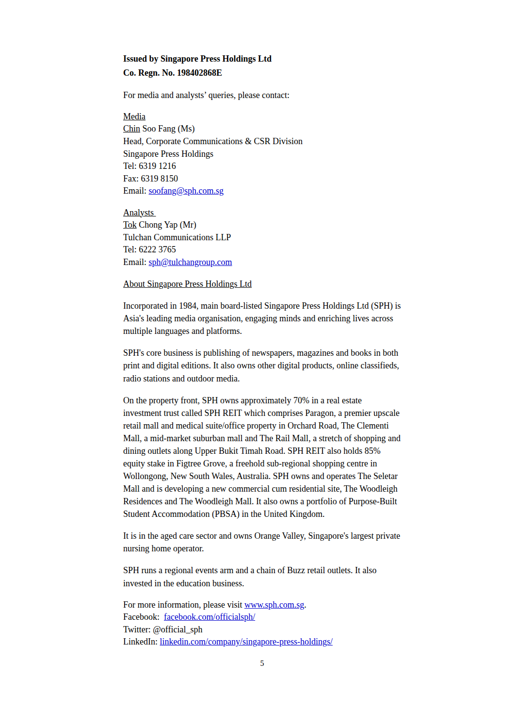Issued by Singapore Press Holdings Ltd
Co. Regn. No. 198402868E
For media and analysts’ queries, please contact:
Media
Chin Soo Fang (Ms)
Head, Corporate Communications & CSR Division
Singapore Press Holdings
Tel: 6319 1216
Fax: 6319 8150
Email: soofang@sph.com.sg
Analysts
Tok Chong Yap (Mr)
Tulchan Communications LLP
Tel: 6222 3765
Email: sph@tulchangroup.com
About Singapore Press Holdings Ltd
Incorporated in 1984, main board-listed Singapore Press Holdings Ltd (SPH) is Asia's leading media organisation, engaging minds and enriching lives across multiple languages and platforms.
SPH's core business is publishing of newspapers, magazines and books in both print and digital editions. It also owns other digital products, online classifieds, radio stations and outdoor media.
On the property front, SPH owns approximately 70% in a real estate investment trust called SPH REIT which comprises Paragon, a premier upscale retail mall and medical suite/office property in Orchard Road, The Clementi Mall, a mid-market suburban mall and The Rail Mall, a stretch of shopping and dining outlets along Upper Bukit Timah Road. SPH REIT also holds 85% equity stake in Figtree Grove, a freehold sub-regional shopping centre in Wollongong, New South Wales, Australia. SPH owns and operates The Seletar Mall and is developing a new commercial cum residential site, The Woodleigh Residences and The Woodleigh Mall. It also owns a portfolio of Purpose-Built Student Accommodation (PBSA) in the United Kingdom.
It is in the aged care sector and owns Orange Valley, Singapore's largest private nursing home operator.
SPH runs a regional events arm and a chain of Buzz retail outlets. It also invested in the education business.
For more information, please visit www.sph.com.sg.
Facebook: facebook.com/officialsph/
Twitter: @official_sph
LinkedIn: linkedin.com/company/singapore-press-holdings/
5